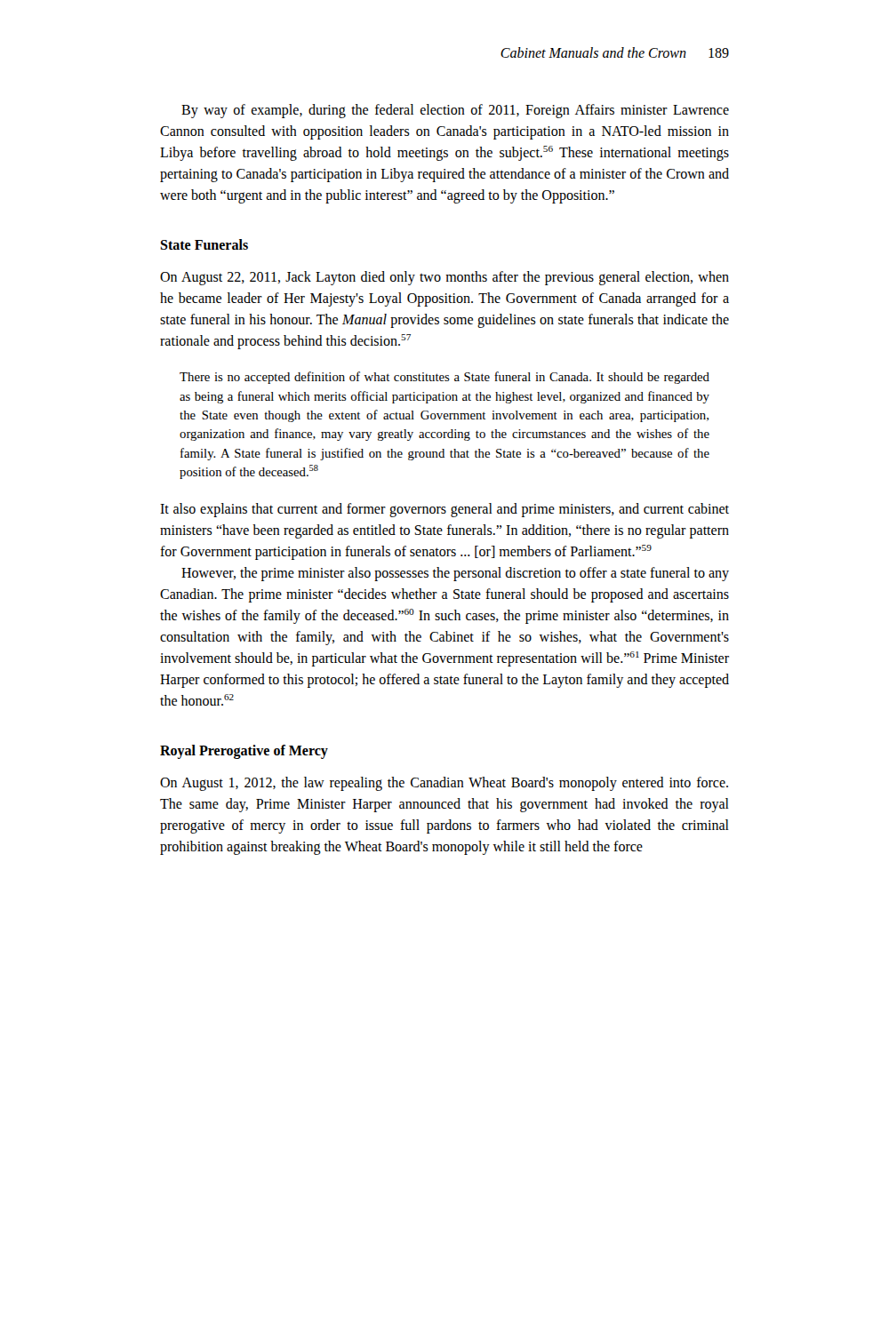Cabinet Manuals and the Crown189
By way of example, during the federal election of 2011, Foreign Affairs minister Lawrence Cannon consulted with opposition leaders on Canada's participation in a NATO-led mission in Libya before travelling abroad to hold meetings on the subject.56 These international meetings pertaining to Canada's participation in Libya required the attendance of a minister of the Crown and were both “urgent and in the public interest” and “agreed to by the Opposition.”
State Funerals
On August 22, 2011, Jack Layton died only two months after the previous general election, when he became leader of Her Majesty's Loyal Opposition. The Government of Canada arranged for a state funeral in his honour. The Manual provides some guidelines on state funerals that indicate the rationale and process behind this decision.57
There is no accepted definition of what constitutes a State funeral in Canada. It should be regarded as being a funeral which merits official participation at the highest level, organized and financed by the State even though the extent of actual Government involvement in each area, participation, organization and finance, may vary greatly according to the circumstances and the wishes of the family. A State funeral is justified on the ground that the State is a “co-bereaved” because of the position of the deceased.58
It also explains that current and former governors general and prime ministers, and current cabinet ministers “have been regarded as entitled to State funerals.” In addition, “there is no regular pattern for Government participation in funerals of senators ... [or] members of Parliament.”59
However, the prime minister also possesses the personal discretion to offer a state funeral to any Canadian. The prime minister “decides whether a State funeral should be proposed and ascertains the wishes of the family of the deceased.”60 In such cases, the prime minister also “determines, in consultation with the family, and with the Cabinet if he so wishes, what the Government's involvement should be, in particular what the Government representation will be.”61 Prime Minister Harper conformed to this protocol; he offered a state funeral to the Layton family and they accepted the honour.62
Royal Prerogative of Mercy
On August 1, 2012, the law repealing the Canadian Wheat Board's monopoly entered into force. The same day, Prime Minister Harper announced that his government had invoked the royal prerogative of mercy in order to issue full pardons to farmers who had violated the criminal prohibition against breaking the Wheat Board's monopoly while it still held the force